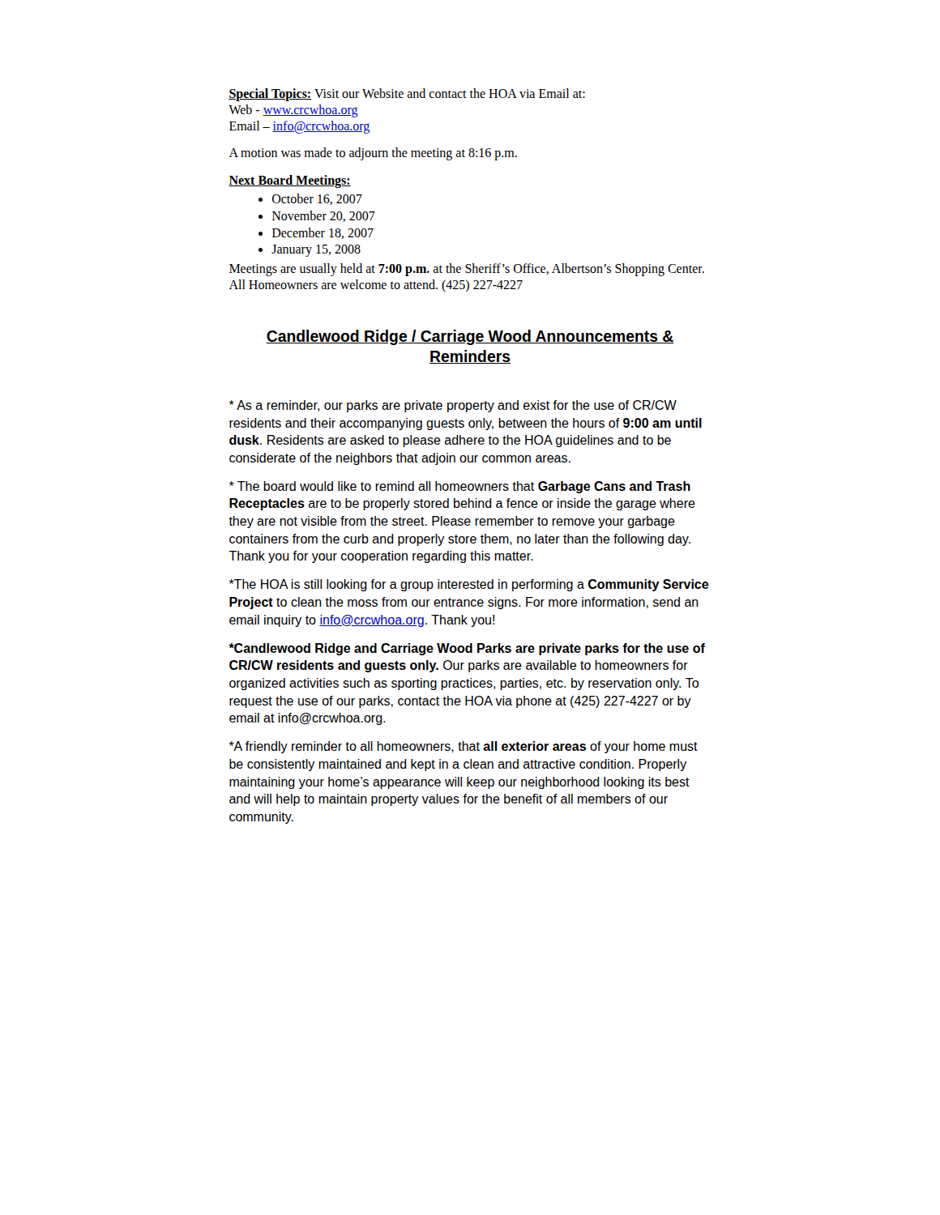Special Topics: Visit our Website and contact the HOA via Email at:
Web - www.crcwhoa.org
Email – info@crcwhoa.org
A motion was made to adjourn the meeting at 8:16 p.m.
Next Board Meetings:
October 16, 2007
November 20, 2007
December 18, 2007
January 15, 2008
Meetings are usually held at 7:00 p.m. at the Sheriff’s Office, Albertson’s Shopping Center.
All Homeowners are welcome to attend. (425) 227-4227
Candlewood Ridge / Carriage Wood Announcements & Reminders
* As a reminder, our parks are private property and exist for the use of CR/CW residents and their accompanying guests only, between the hours of 9:00 am until dusk. Residents are asked to please adhere to the HOA guidelines and to be considerate of the neighbors that adjoin our common areas.
* The board would like to remind all homeowners that Garbage Cans and Trash Receptacles are to be properly stored behind a fence or inside the garage where they are not visible from the street. Please remember to remove your garbage containers from the curb and properly store them, no later than the following day. Thank you for your cooperation regarding this matter.
*The HOA is still looking for a group interested in performing a Community Service Project to clean the moss from our entrance signs. For more information, send an email inquiry to info@crcwhoa.org. Thank you!
*Candlewood Ridge and Carriage Wood Parks are private parks for the use of CR/CW residents and guests only. Our parks are available to homeowners for organized activities such as sporting practices, parties, etc. by reservation only. To request the use of our parks, contact the HOA via phone at (425) 227-4227 or by email at info@crcwhoa.org.
*A friendly reminder to all homeowners, that all exterior areas of your home must be consistently maintained and kept in a clean and attractive condition. Properly maintaining your home’s appearance will keep our neighborhood looking its best and will help to maintain property values for the benefit of all members of our community.